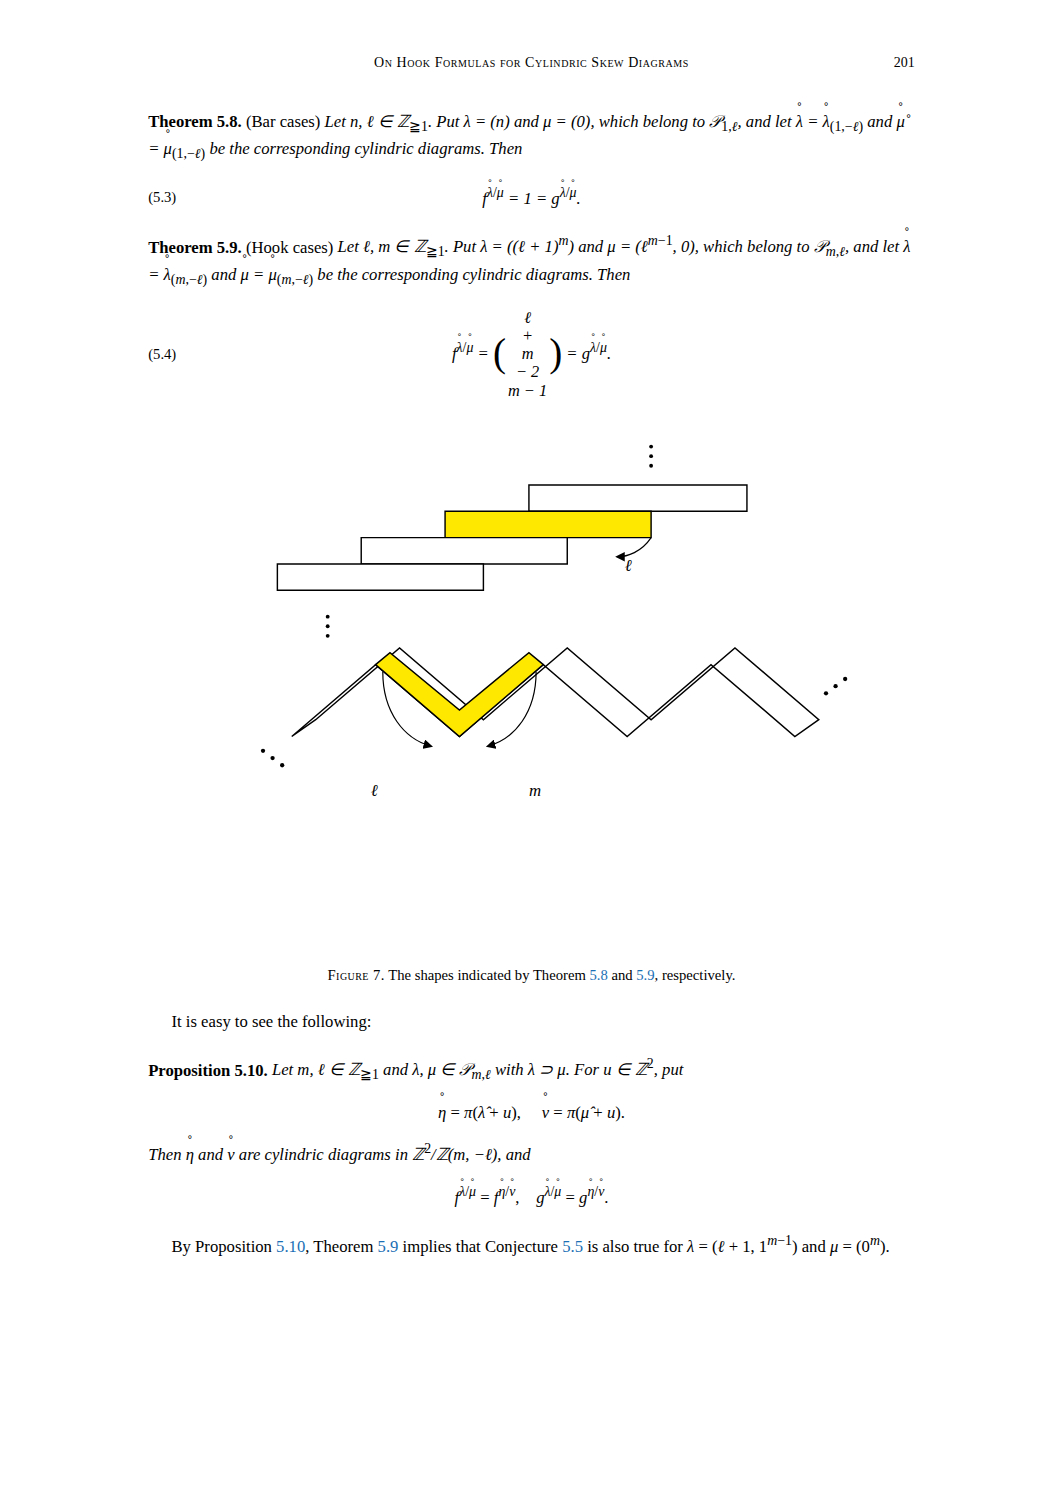On Hook Formulas for Cylindric Skew Diagrams 201
Theorem 5.8. (Bar cases) Let n, ℓ ∈ ℤ≧1. Put λ = (n) and μ = (0), which belong to 𝒫1,ℓ, and let λ = λ(1,−ℓ) and μ̊ = μ(1,−ℓ) be the corresponding cylindric diagrams. Then
(5.3)
fλ/μ = 1 = gλ/μ.
Theorem 5.9. (Hook cases) Let ℓ, m ∈ ℤ≧1. Put λ = ((ℓ + 1)m) and μ = (ℓm−1, 0), which belong to 𝒫m,ℓ, and let λ = λ(m,−ℓ) and μ = μ(m,−ℓ) be the corresponding cylindric diagrams. Then
(5.4)
fλ/μ = ( ℓ + m − 2 m − 1 ) = gλ/μ.
ℓ ℓ m
Figure 7. The shapes indicated by Theorem 5.8 and 5.9, respectively.
It is easy to see the following:
Proposition 5.10. Let m, ℓ ∈ ℤ≧1 and λ, μ ∈ 𝒫m,ℓ with λ ⊃ μ. For u ∈ ℤ2, put
η = π(λ̂ + u), ν = π(μ̂ + u).
Then η and ν are cylindric diagrams in ℤ2/ℤ(m, −ℓ), and
fλ/μ = fη/ν, gλ/μ = gη/ν.
By Proposition 5.10, Theorem 5.9 implies that Conjecture 5.5 is also true for λ = (ℓ + 1, 1m−1) and μ = (0m).